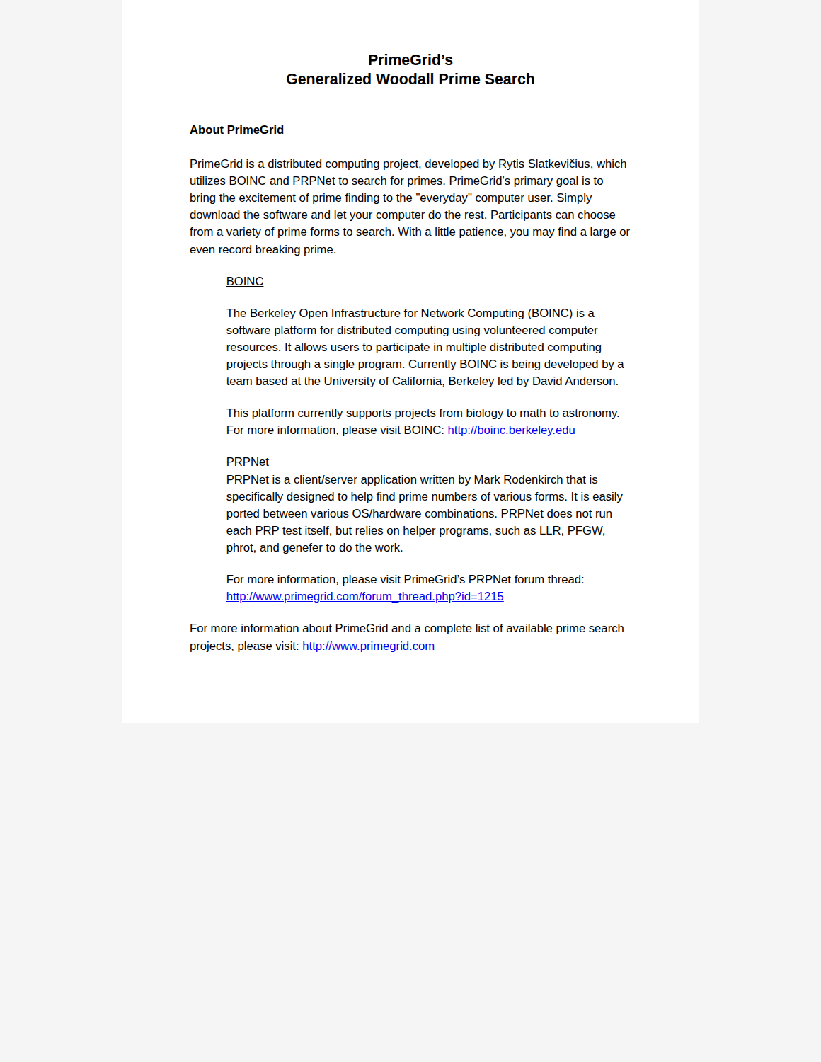PrimeGrid’s
Generalized Woodall Prime Search
About PrimeGrid
PrimeGrid is a distributed computing project, developed by Rytis Slatkevičius, which utilizes BOINC and PRPNet to search for primes. PrimeGrid's primary goal is to bring the excitement of prime finding to the "everyday" computer user. Simply download the software and let your computer do the rest. Participants can choose from a variety of prime forms to search. With a little patience, you may find a large or even record breaking prime.
BOINC
The Berkeley Open Infrastructure for Network Computing (BOINC) is a software platform for distributed computing using volunteered computer resources. It allows users to participate in multiple distributed computing projects through a single program. Currently BOINC is being developed by a team based at the University of California, Berkeley led by David Anderson.
This platform currently supports projects from biology to math to astronomy. For more information, please visit BOINC: http://boinc.berkeley.edu
PRPNet
PRPNet is a client/server application written by Mark Rodenkirch that is specifically designed to help find prime numbers of various forms. It is easily ported between various OS/hardware combinations. PRPNet does not run each PRP test itself, but relies on helper programs, such as LLR, PFGW, phrot, and genefer to do the work.
For more information, please visit PrimeGrid’s PRPNet forum thread:
http://www.primegrid.com/forum_thread.php?id=1215
For more information about PrimeGrid and a complete list of available prime search projects, please visit: http://www.primegrid.com